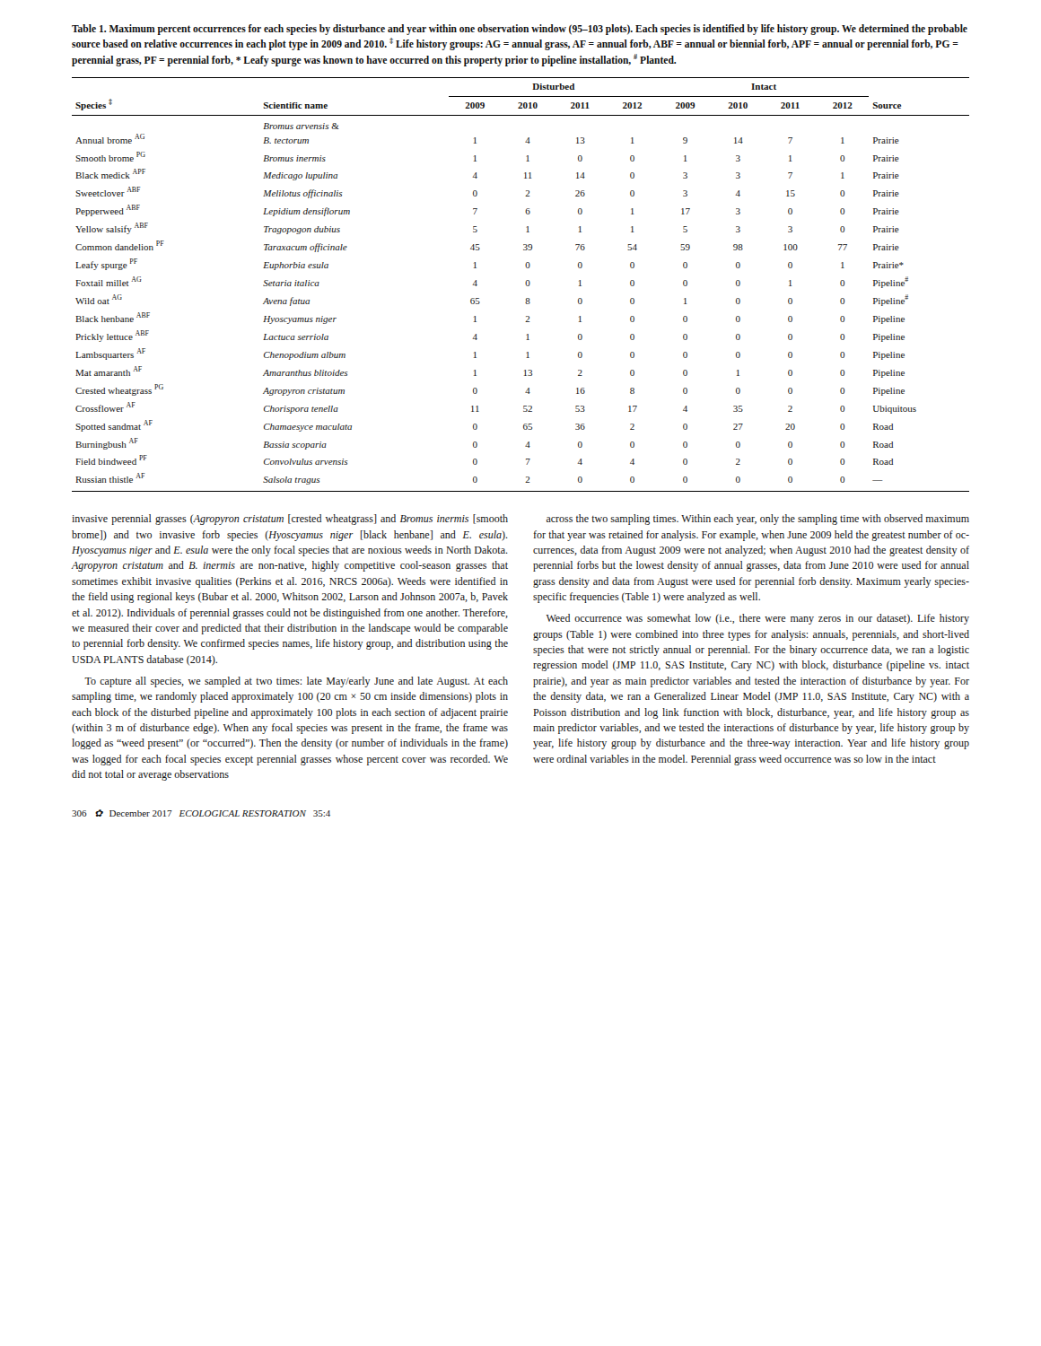Table 1. Maximum percent occurrences for each species by disturbance and year within one observation window (95–103 plots). Each species is identified by life history group. We determined the probable source based on relative occurrences in each plot type in 2009 and 2010. ‡ Life history groups: AG = annual grass, AF = annual forb, ABF = annual or biennial forb, APF = annual or perennial forb, PG = perennial grass, PF = perennial forb, * Leafy spurge was known to have occurred on this property prior to pipeline installation, # Planted.
| | Disturbed | Intact | |
| --- | --- | --- | --- |
| Species ‡ | Scientific name | 2009 | 2010 | 2011 | 2012 | 2009 | 2010 | 2011 | 2012 | Source |
| Annual brome AG | Bromus arvensis & B. tectorum | 1 | 4 | 13 | 1 | 9 | 14 | 7 | 1 | Prairie |
| Smooth brome PG | Bromus inermis | 1 | 1 | 0 | 0 | 1 | 3 | 1 | 0 | Prairie |
| Black medick APF | Medicago lupulina | 4 | 11 | 14 | 0 | 3 | 3 | 7 | 1 | Prairie |
| Sweetclover ABF | Melilotus officinalis | 0 | 2 | 26 | 0 | 3 | 4 | 15 | 0 | Prairie |
| Pepperweed ABF | Lepidium densiflorum | 7 | 6 | 0 | 1 | 17 | 3 | 0 | 0 | Prairie |
| Yellow salsify ABF | Tragopogon dubius | 5 | 1 | 1 | 1 | 5 | 3 | 3 | 0 | Prairie |
| Common dandelion PF | Taraxacum officinale | 45 | 39 | 76 | 54 | 59 | 98 | 100 | 77 | Prairie |
| Leafy spurge PF | Euphorbia esula | 1 | 0 | 0 | 0 | 0 | 0 | 0 | 1 | Prairie* |
| Foxtail millet AG | Setaria italica | 4 | 0 | 1 | 0 | 0 | 0 | 1 | 0 | Pipeline # |
| Wild oat AG | Avena fatua | 65 | 8 | 0 | 0 | 1 | 0 | 0 | 0 | Pipeline # |
| Black henbane ABF | Hyoscyamus niger | 1 | 2 | 1 | 0 | 0 | 0 | 0 | 0 | Pipeline |
| Prickly lettuce ABF | Lactuca serriola | 4 | 1 | 0 | 0 | 0 | 0 | 0 | 0 | Pipeline |
| Lambsquarters AF | Chenopodium album | 1 | 1 | 0 | 0 | 0 | 0 | 0 | 0 | Pipeline |
| Mat amaranth AF | Amaranthus blitoides | 1 | 13 | 2 | 0 | 0 | 1 | 0 | 0 | Pipeline |
| Crested wheatgrass PG | Agropyron cristatum | 0 | 4 | 16 | 8 | 0 | 0 | 0 | 0 | Pipeline |
| Crossflower AF | Chorispora tenella | 11 | 52 | 53 | 17 | 4 | 35 | 2 | 0 | Ubiquitous |
| Spotted sandmat AF | Chamaesyce maculata | 0 | 65 | 36 | 2 | 0 | 27 | 20 | 0 | Road |
| Burningbush AF | Bassia scoparia | 0 | 4 | 0 | 0 | 0 | 0 | 0 | 0 | Road |
| Field bindweed PF | Convolvulus arvensis | 0 | 7 | 4 | 4 | 0 | 2 | 0 | 0 | Road |
| Russian thistle AF | Salsola tragus | 0 | 2 | 0 | 0 | 0 | 0 | 0 | 0 | — |
invasive perennial grasses (Agropyron cristatum [crested wheatgrass] and Bromus inermis [smooth brome]) and two invasive forb species (Hyoscyamus niger [black henbane] and E. esula). Hyoscyamus niger and E. esula were the only focal species that are noxious weeds in North Dakota. Agropyron cristatum and B. inermis are non-native, highly competitive cool-season grasses that sometimes exhibit invasive qualities (Perkins et al. 2016, NRCS 2006a). Weeds were identified in the field using regional keys (Bubar et al. 2000, Whitson 2002, Larson and Johnson 2007a, b, Pavek et al. 2012). Individuals of perennial grasses could not be distinguished from one another. Therefore, we measured their cover and predicted that their distribution in the landscape would be comparable to perennial forb density. We confirmed species names, life history group, and distribution using the USDA PLANTS database (2014).
To capture all species, we sampled at two times: late May/early June and late August. At each sampling time, we randomly placed approximately 100 (20 cm × 50 cm inside dimensions) plots in each block of the disturbed pipeline and approximately 100 plots in each section of adjacent prairie (within 3 m of disturbance edge). When any focal species was present in the frame, the frame was logged as “weed present” (or “occurred”). Then the density (or number of individuals in the frame) was logged for each focal species except perennial grasses whose percent cover was recorded. We did not total or average observations
across the two sampling times. Within each year, only the sampling time with observed maximum for that year was retained for analysis. For example, when June 2009 held the greatest number of occurrences, data from August 2009 were not analyzed; when August 2010 had the greatest density of perennial forbs but the lowest density of annual grasses, data from June 2010 were used for annual grass density and data from August were used for perennial forb density. Maximum yearly species-specific frequencies (Table 1) were analyzed as well.
Weed occurrence was somewhat low (i.e., there were many zeros in our dataset). Life history groups (Table 1) were combined into three types for analysis: annuals, perennials, and short-lived species that were not strictly annual or perennial. For the binary occurrence data, we ran a logistic regression model (JMP 11.0, SAS Institute, Cary NC) with block, disturbance (pipeline vs. intact prairie), and year as main predictor variables and tested the interaction of disturbance by year. For the density data, we ran a Generalized Linear Model (JMP 11.0, SAS Institute, Cary NC) with a Poisson distribution and log link function with block, disturbance, year, and life history group as main predictor variables, and we tested the interactions of disturbance by year, life history group by year, life history group by disturbance and the three-way interaction. Year and life history group were ordinal variables in the model. Perennial grass weed occurrence was so low in the intact
306 ✿ December 2017 ECOLOGICAL RESTORATION 35:4